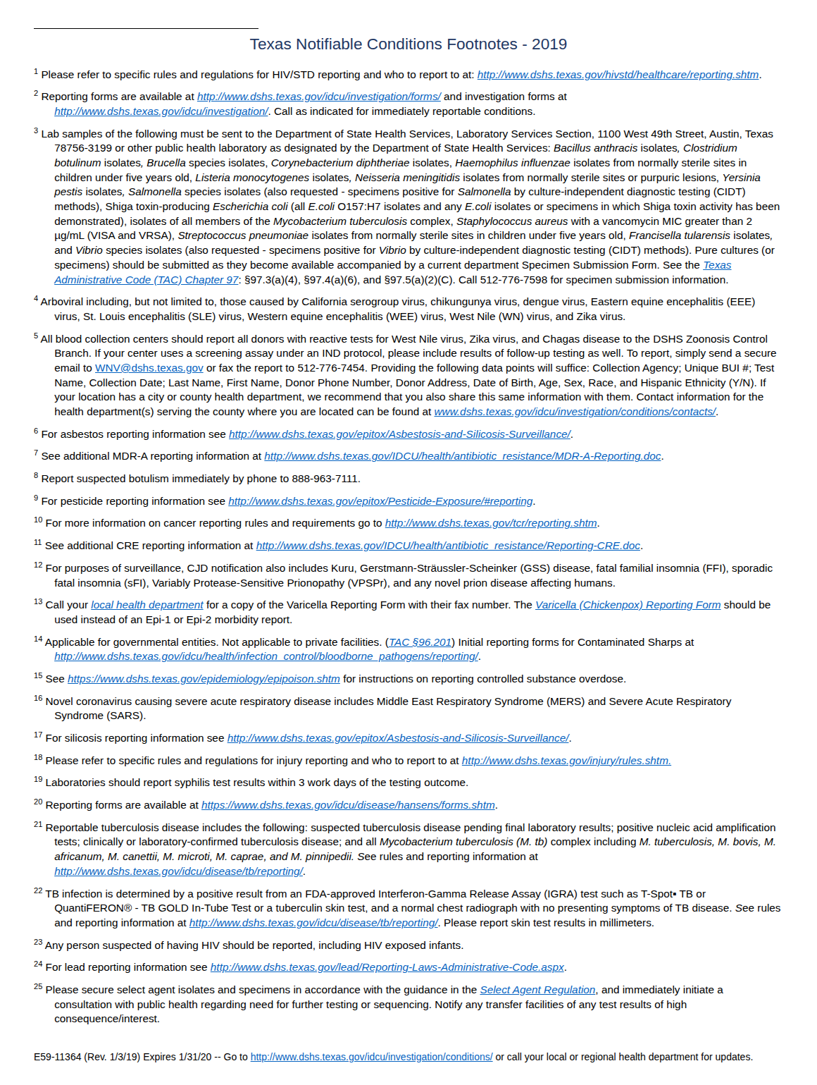Texas Notifiable Conditions Footnotes - 2019
1 Please refer to specific rules and regulations for HIV/STD reporting and who to report to at: http://www.dshs.texas.gov/hivstd/healthcare/reporting.shtm.
2 Reporting forms are available at http://www.dshs.texas.gov/idcu/investigation/forms/ and investigation forms at http://www.dshs.texas.gov/idcu/investigation/. Call as indicated for immediately reportable conditions.
3 Lab samples of the following must be sent to the Department of State Health Services, Laboratory Services Section, 1100 West 49th Street, Austin, Texas 78756-3199 or other public health laboratory as designated by the Department of State Health Services: Bacillus anthracis isolates, Clostridium botulinum isolates, Brucella species isolates, Corynebacterium diphtheriae isolates, Haemophilus influenzae isolates from normally sterile sites in children under five years old, Listeria monocytogenes isolates, Neisseria meningitidis isolates from normally sterile sites or purpuric lesions, Yersinia pestis isolates, Salmonella species isolates (also requested - specimens positive for Salmonella by culture-independent diagnostic testing (CIDT) methods), Shiga toxin-producing Escherichia coli (all E.coli O157:H7 isolates and any E.coli isolates or specimens in which Shiga toxin activity has been demonstrated), isolates of all members of the Mycobacterium tuberculosis complex, Staphylococcus aureus with a vancomycin MIC greater than 2 µg/mL (VISA and VRSA), Streptococcus pneumoniae isolates from normally sterile sites in children under five years old, Francisella tularensis isolates, and Vibrio species isolates (also requested - specimens positive for Vibrio by culture-independent diagnostic testing (CIDT) methods). Pure cultures (or specimens) should be submitted as they become available accompanied by a current department Specimen Submission Form. See the Texas Administrative Code (TAC) Chapter 97: §97.3(a)(4), §97.4(a)(6), and §97.5(a)(2)(C). Call 512-776-7598 for specimen submission information.
4 Arboviral including, but not limited to, those caused by California serogroup virus, chikungunya virus, dengue virus, Eastern equine encephalitis (EEE) virus, St. Louis encephalitis (SLE) virus, Western equine encephalitis (WEE) virus, West Nile (WN) virus, and Zika virus.
5 All blood collection centers should report all donors with reactive tests for West Nile virus, Zika virus, and Chagas disease to the DSHS Zoonosis Control Branch. If your center uses a screening assay under an IND protocol, please include results of follow-up testing as well. To report, simply send a secure email to WNV@dshs.texas.gov or fax the report to 512-776-7454. Providing the following data points will suffice: Collection Agency; Unique BUI #; Test Name, Collection Date; Last Name, First Name, Donor Phone Number, Donor Address, Date of Birth, Age, Sex, Race, and Hispanic Ethnicity (Y/N). If your location has a city or county health department, we recommend that you also share this same information with them. Contact information for the health department(s) serving the county where you are located can be found at www.dshs.texas.gov/idcu/investigation/conditions/contacts/.
6 For asbestos reporting information see http://www.dshs.texas.gov/epitox/Asbestosis-and-Silicosis-Surveillance/.
7 See additional MDR-A reporting information at http://www.dshs.texas.gov/IDCU/health/antibiotic_resistance/MDR-A-Reporting.doc.
8 Report suspected botulism immediately by phone to 888-963-7111.
9 For pesticide reporting information see http://www.dshs.texas.gov/epitox/Pesticide-Exposure/#reporting.
10 For more information on cancer reporting rules and requirements go to http://www.dshs.texas.gov/tcr/reporting.shtm.
11 See additional CRE reporting information at http://www.dshs.texas.gov/IDCU/health/antibiotic_resistance/Reporting-CRE.doc.
12 For purposes of surveillance, CJD notification also includes Kuru, Gerstmann-Sträussler-Scheinker (GSS) disease, fatal familial insomnia (FFI), sporadic fatal insomnia (sFI), Variably Protease-Sensitive Prionopathy (VPSPr), and any novel prion disease affecting humans.
13 Call your local health department for a copy of the Varicella Reporting Form with their fax number. The Varicella (Chickenpox) Reporting Form should be used instead of an Epi-1 or Epi-2 morbidity report.
14 Applicable for governmental entities. Not applicable to private facilities. (TAC §96.201) Initial reporting forms for Contaminated Sharps at http://www.dshs.texas.gov/idcu/health/infection_control/bloodborne_pathogens/reporting/.
15 See https://www.dshs.texas.gov/epidemiology/epipoison.shtm for instructions on reporting controlled substance overdose.
16 Novel coronavirus causing severe acute respiratory disease includes Middle East Respiratory Syndrome (MERS) and Severe Acute Respiratory Syndrome (SARS).
17 For silicosis reporting information see http://www.dshs.texas.gov/epitox/Asbestosis-and-Silicosis-Surveillance/.
18 Please refer to specific rules and regulations for injury reporting and who to report to at http://www.dshs.texas.gov/injury/rules.shtm.
19 Laboratories should report syphilis test results within 3 work days of the testing outcome.
20 Reporting forms are available at https://www.dshs.texas.gov/idcu/disease/hansens/forms.shtm.
21 Reportable tuberculosis disease includes the following: suspected tuberculosis disease pending final laboratory results; positive nucleic acid amplification tests; clinically or laboratory-confirmed tuberculosis disease; and all Mycobacterium tuberculosis (M. tb) complex including M. tuberculosis, M. bovis, M. africanum, M. canettii, M. microti, M. caprae, and M. pinnipedii. See rules and reporting information at http://www.dshs.texas.gov/idcu/disease/tb/reporting/.
22 TB infection is determined by a positive result from an FDA-approved Interferon-Gamma Release Assay (IGRA) test such as T-Spot▪ TB or QuantiFERON® - TB GOLD In-Tube Test or a tuberculin skin test, and a normal chest radiograph with no presenting symptoms of TB disease. See rules and reporting information at http://www.dshs.texas.gov/idcu/disease/tb/reporting/. Please report skin test results in millimeters.
23 Any person suspected of having HIV should be reported, including HIV exposed infants.
24 For lead reporting information see http://www.dshs.texas.gov/lead/Reporting-Laws-Administrative-Code.aspx.
25 Please secure select agent isolates and specimens in accordance with the guidance in the Select Agent Regulation, and immediately initiate a consultation with public health regarding need for further testing or sequencing. Notify any transfer facilities of any test results of high consequence/interest.
E59-11364 (Rev. 1/3/19) Expires 1/31/20 -- Go to http://www.dshs.texas.gov/idcu/investigation/conditions/ or call your local or regional health department for updates.